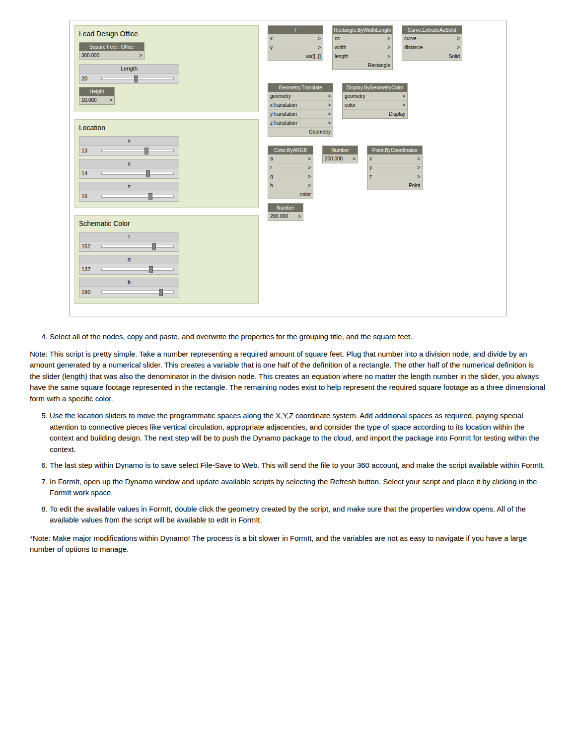Lead Design Office
Square Feet : Office
300.000>
Length
20
Height
10.000>
Location
x
13
y
14
z
16
Schematic Color
r
152
g
137
b
190
/
x>
y>
var[]..[]
Rectangle.ByWidthLength
cs>
width>
length>
Rectangle
Curve.ExtrudeAsSolid
curve>
distance>
Solid
Geometry.Translate
geometry>
xTranslation>
yTranslation>
zTranslation>
Geometry
Display.ByGeometryColor
geometry>
color>
Display
Color.ByARGB
a>
r>
g>
b>
color
Number
200.000>
Number
200.000>
Point.ByCoordinates
x>
y>
z>
Point
Select all of the nodes, copy and paste, and overwrite the properties for the grouping title, and the square feet.
Note: This script is pretty simple. Take a number representing a required amount of square feet. Plug that number into a division node, and divide by an amount generated by a numerical slider. This creates a variable that is one half of the definition of a rectangle. The other half of the numerical definition is the slider (length) that was also the denominator in the division node. This creates an equation where no matter the length number in the slider, you always have the same square footage represented in the rectangle. The remaining nodes exist to help represent the required square footage as a three dimensional form with a specific color.
Use the location sliders to move the programmatic spaces along the X,Y,Z coordinate system. Add additional spaces as required, paying special attention to connective pieces like vertical circulation, appropriate adjacencies, and consider the type of space according to its location within the context and building design. The next step will be to push the Dynamo package to the cloud, and import the package into FormIt for testing within the context.
The last step within Dynamo is to save select File-Save to Web. This will send the file to your 360 account, and make the script available within FormIt.
In FormIt, open up the Dynamo window and update available scripts by selecting the Refresh button. Select your script and place it by clicking in the FormIt work space.
To edit the available values in FormIt, double click the geometry created by the script, and make sure that the properties window opens. All of the available values from the script will be available to edit in FormIt.
*Note: Make major modifications within Dynamo! The process is a bit slower in FormIt, and the variables are not as easy to navigate if you have a large number of options to manage.